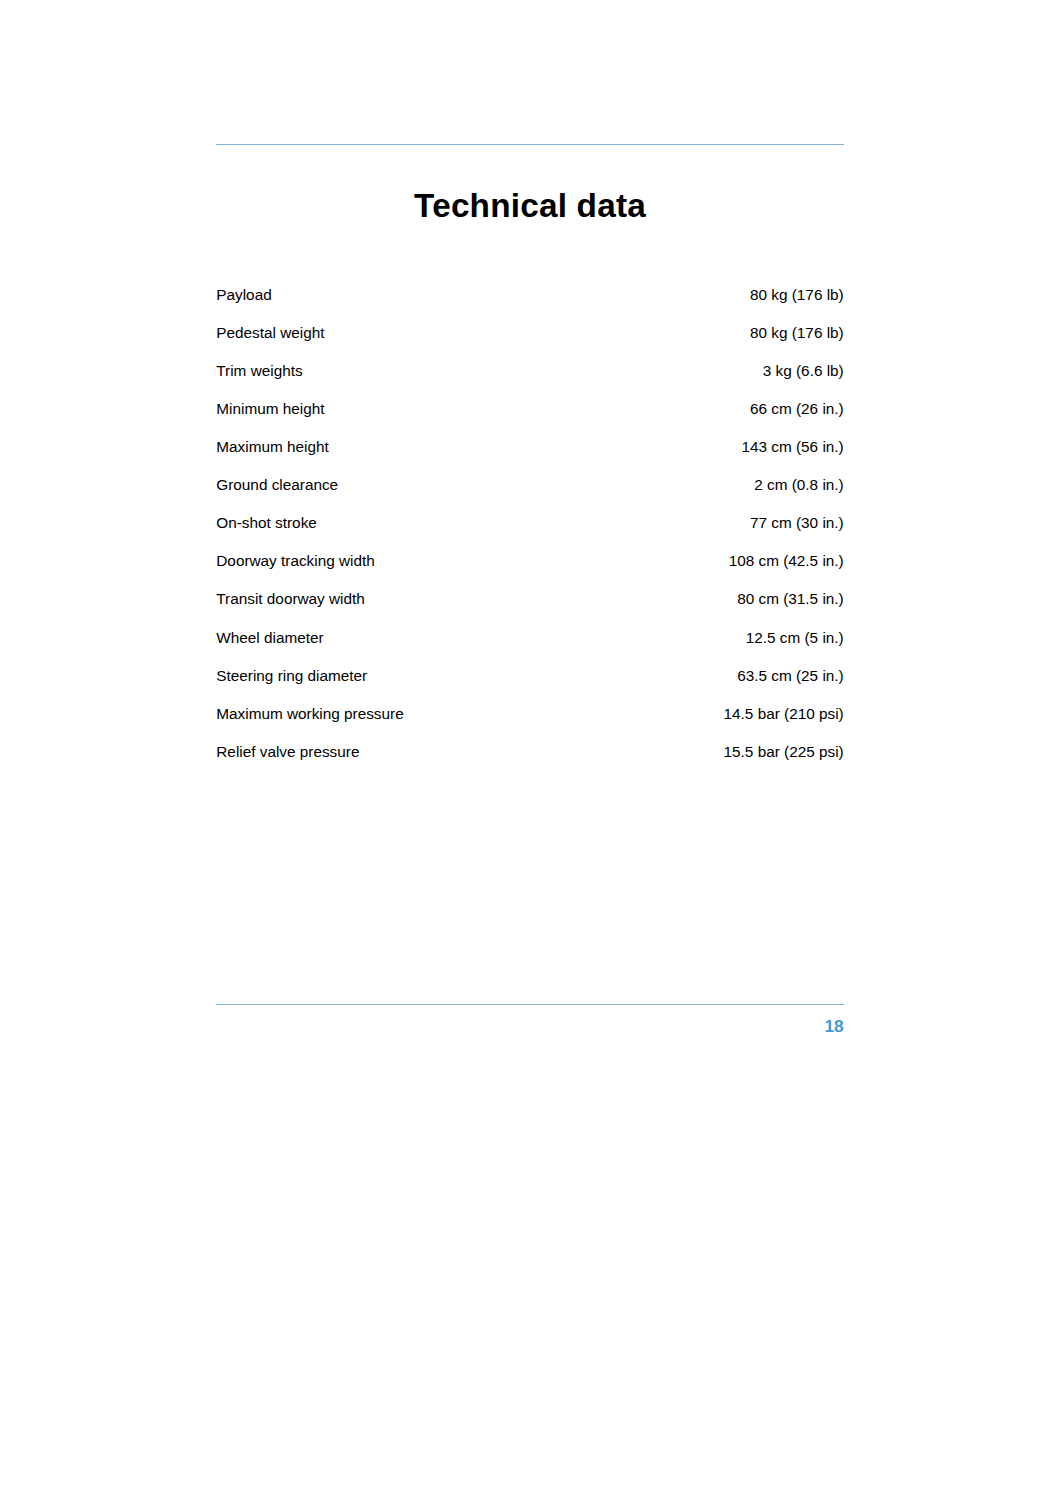Technical data
| Payload | 80 kg (176 lb) |
| Pedestal weight | 80 kg (176 lb) |
| Trim weights | 3 kg (6.6 lb) |
| Minimum height | 66 cm (26 in.) |
| Maximum height | 143 cm (56 in.) |
| Ground clearance | 2 cm (0.8 in.) |
| On-shot stroke | 77 cm (30 in.) |
| Doorway tracking width | 108 cm (42.5 in.) |
| Transit doorway width | 80 cm (31.5 in.) |
| Wheel diameter | 12.5 cm (5 in.) |
| Steering ring diameter | 63.5 cm (25 in.) |
| Maximum working pressure | 14.5 bar (210 psi) |
| Relief valve pressure | 15.5 bar (225 psi) |
18